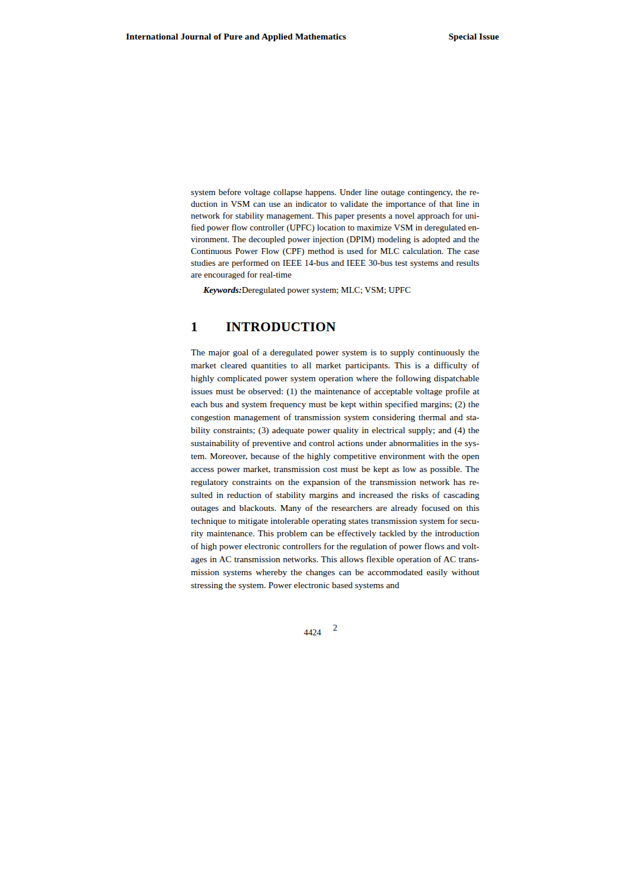International Journal of Pure and Applied Mathematics Special Issue
system before voltage collapse happens. Under line outage contingency, the reduction in VSM can use an indicator to validate the importance of that line in network for stability management. This paper presents a novel approach for unified power flow controller (UPFC) location to maximize VSM in deregulated environment. The decoupled power injection (DPIM) modeling is adopted and the Continuous Power Flow (CPF) method is used for MLC calculation. The case studies are performed on IEEE 14-bus and IEEE 30-bus test systems and results are encouraged for real-time
Keywords: Deregulated power system; MLC; VSM; UPFC
1 INTRODUCTION
The major goal of a deregulated power system is to supply continuously the market cleared quantities to all market participants. This is a difficulty of highly complicated power system operation where the following dispatchable issues must be observed: (1) the maintenance of acceptable voltage profile at each bus and system frequency must be kept within specified margins; (2) the congestion management of transmission system considering thermal and stability constraints; (3) adequate power quality in electrical supply; and (4) the sustainability of preventive and control actions under abnormalities in the system. Moreover, because of the highly competitive environment with the open access power market, transmission cost must be kept as low as possible. The regulatory constraints on the expansion of the transmission network has resulted in reduction of stability margins and increased the risks of cascading outages and blackouts. Many of the researchers are already focused on this technique to mitigate intolerable operating states transmission system for security maintenance. This problem can be effectively tackled by the introduction of high power electronic controllers for the regulation of power flows and voltages in AC transmission networks. This allows flexible operation of AC transmission systems whereby the changes can be accommodated easily without stressing the system. Power electronic based systems and
2
4424